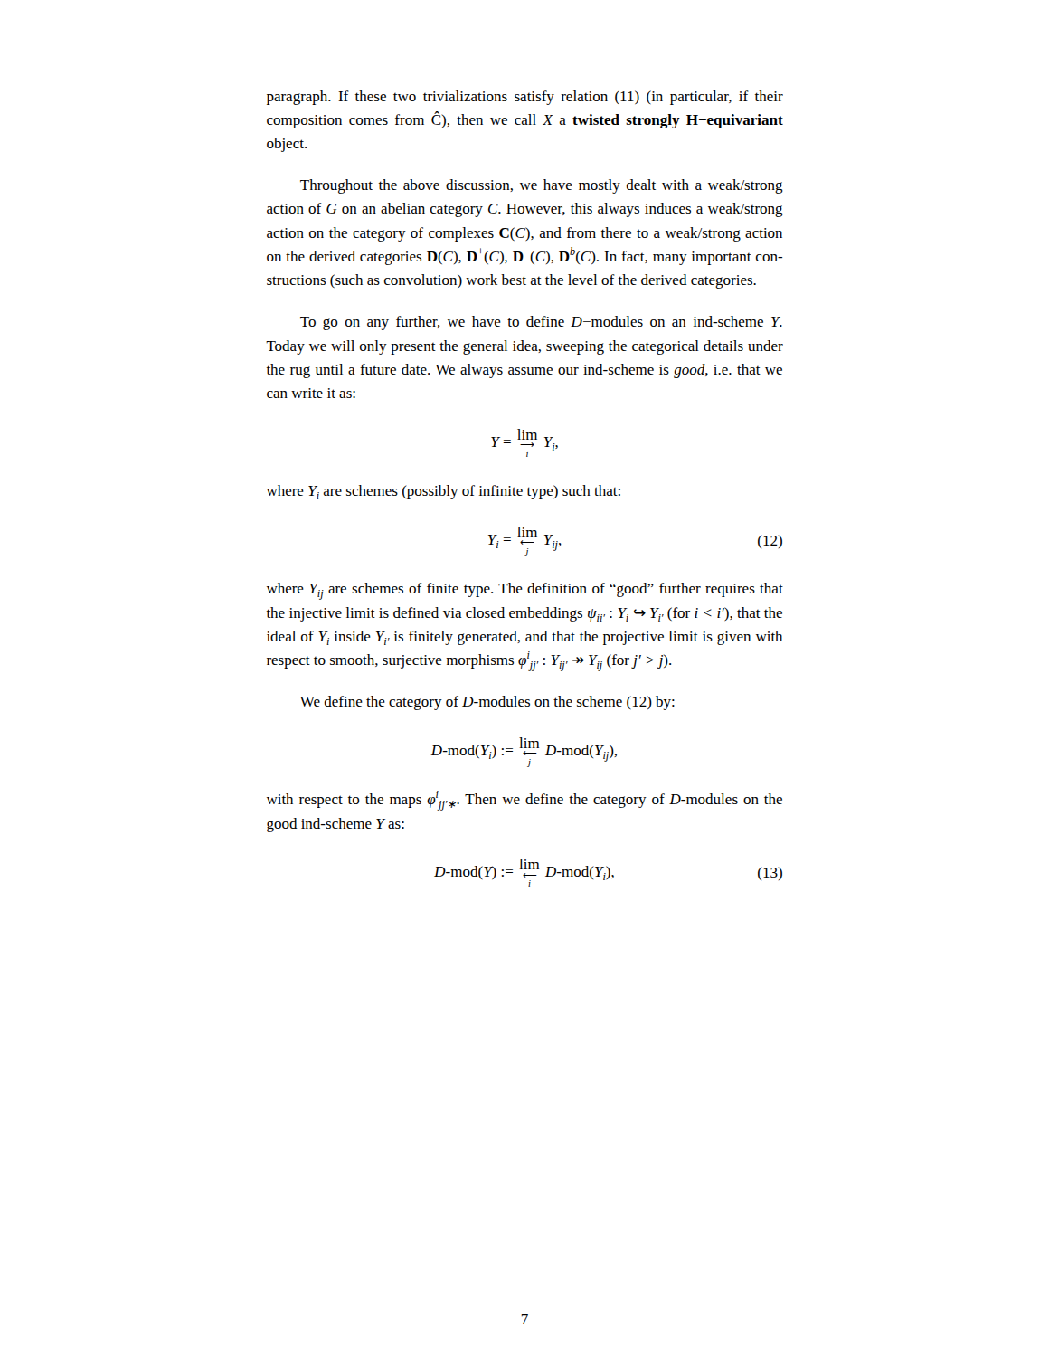paragraph. If these two trivializations satisfy relation (11) (in particular, if their composition comes from Ĉ), then we call X a twisted strongly H−equivariant object.
Throughout the above discussion, we have mostly dealt with a weak/strong action of G on an abelian category C. However, this always induces a weak/strong action on the category of complexes C(C), and from there to a weak/strong action on the derived categories D(C), D+(C), D−(C), Db(C). In fact, many important constructions (such as convolution) work best at the level of the derived categories.
To go on any further, we have to define D−modules on an ind-scheme Y. Today we will only present the general idea, sweeping the categorical details under the rug until a future date. We always assume our ind-scheme is good, i.e. that we can write it as:
Y = lim⟶i Yi,
where Yi are schemes (possibly of infinite type) such that:
Yi = lim⟵j Yij, (12)
where Yij are schemes of finite type. The definition of “good” further requires that the injective limit is defined via closed embeddings ψii′ : Yi ↪ Yi′ (for i < i′), that the ideal of Yi inside Yi′ is finitely generated, and that the projective limit is given with respect to smooth, surjective morphisms φijj′ : Yij′ ↠ Yij (for j′ > j).
We define the category of D-modules on the scheme (12) by:
D-mod(Yi) := lim⟵j D-mod(Yij),
with respect to the maps φijj′∗. Then we define the category of D-modules on the good ind-scheme Y as:
D-mod(Y) := lim⟵i D-mod(Yi), (13)
7